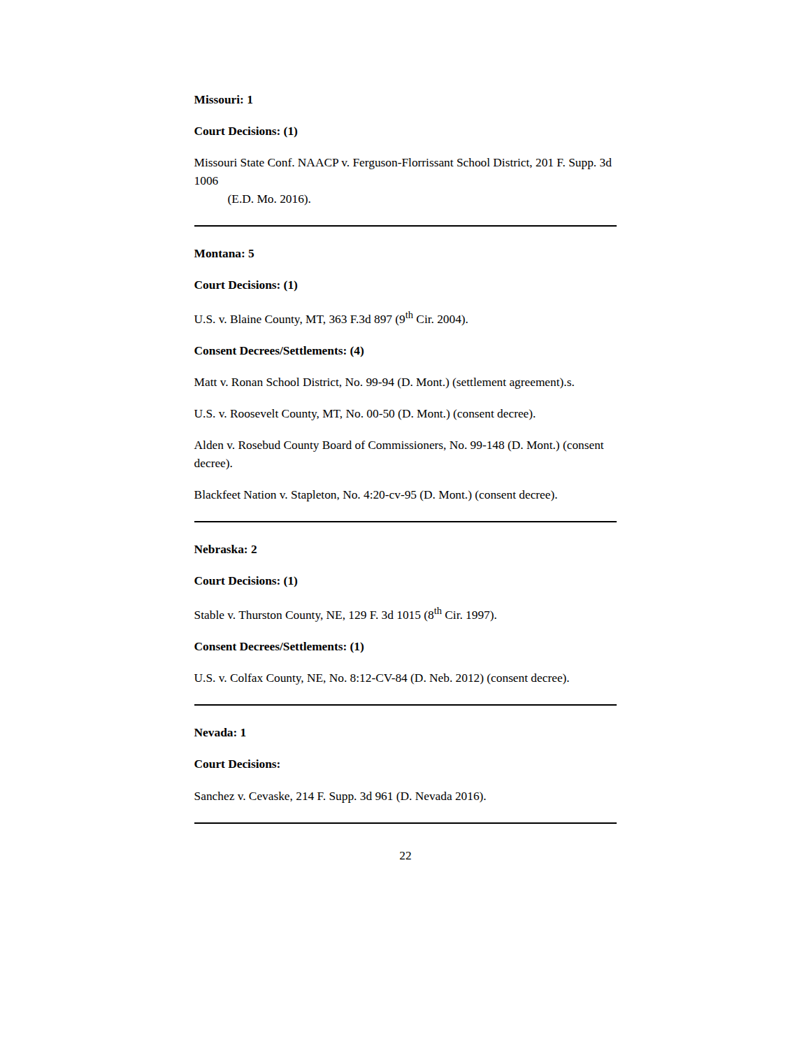Missouri: 1
Court Decisions: (1)
Missouri State Conf. NAACP v. Ferguson-Florrissant School District, 201 F. Supp. 3d 1006 (E.D. Mo. 2016).
Montana: 5
Court Decisions: (1)
U.S. v. Blaine County, MT, 363 F.3d 897 (9th Cir. 2004).
Consent Decrees/Settlements: (4)
Matt v. Ronan School District, No. 99-94 (D. Mont.) (settlement agreement).s.
U.S. v. Roosevelt County, MT, No. 00-50 (D. Mont.) (consent decree).
Alden v. Rosebud County Board of Commissioners, No. 99-148 (D. Mont.) (consent decree).
Blackfeet Nation v. Stapleton, No. 4:20-cv-95 (D. Mont.) (consent decree).
Nebraska: 2
Court Decisions: (1)
Stable v. Thurston County, NE, 129 F. 3d 1015 (8th Cir. 1997).
Consent Decrees/Settlements: (1)
U.S. v. Colfax County, NE, No. 8:12-CV-84 (D. Neb. 2012) (consent decree).
Nevada: 1
Court Decisions:
Sanchez v. Cevaske, 214 F. Supp. 3d 961 (D. Nevada 2016).
22